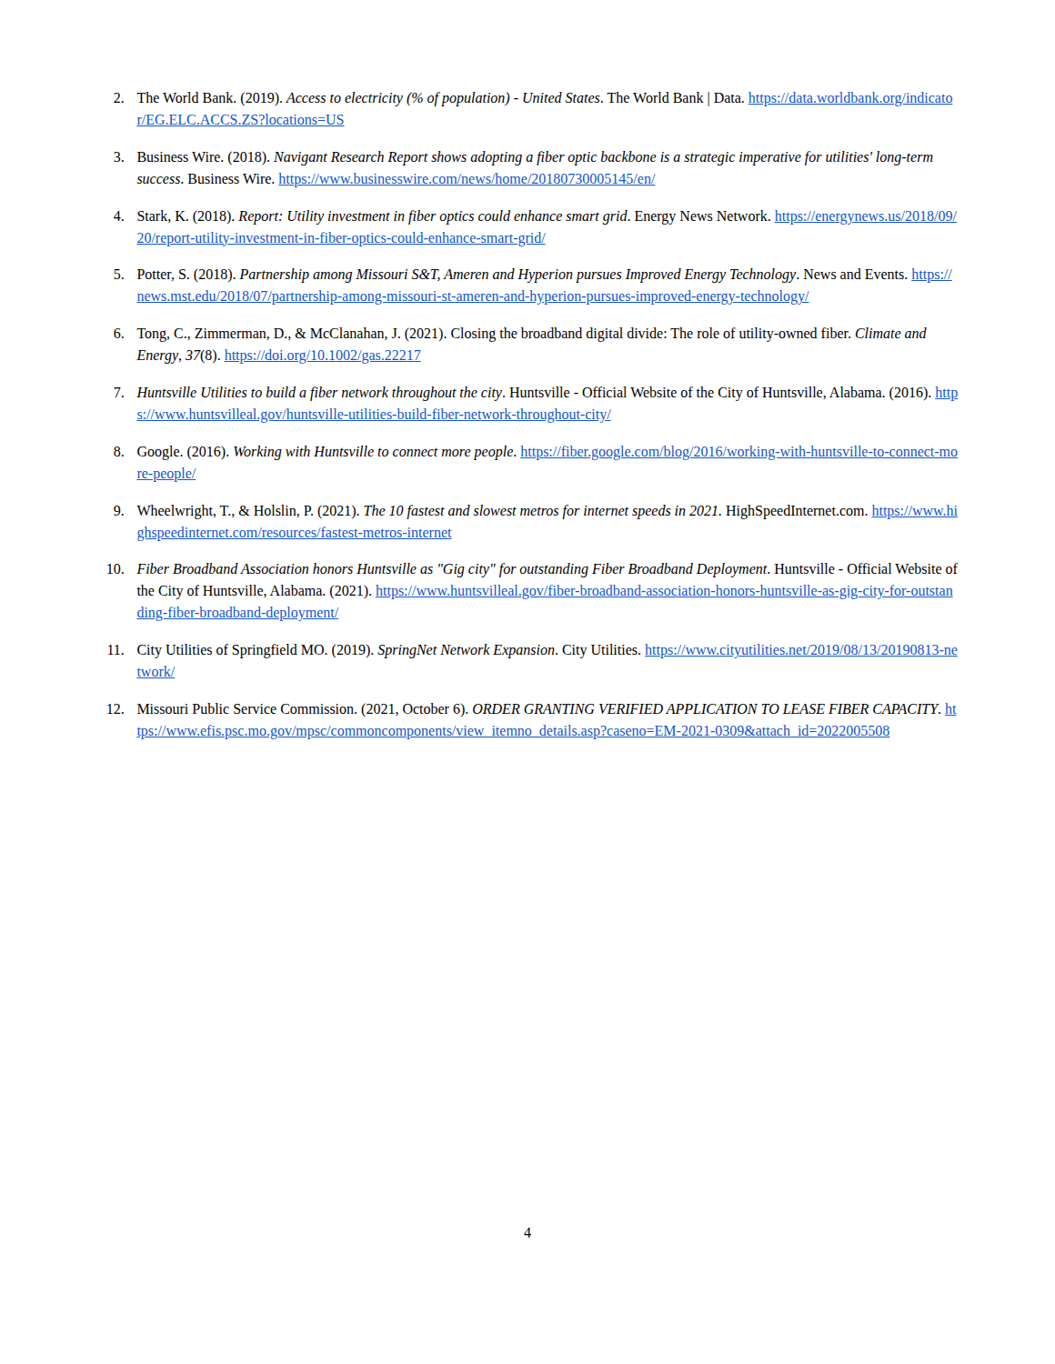The World Bank. (2019). Access to electricity (% of population) - United States. The World Bank | Data. https://data.worldbank.org/indicator/EG.ELC.ACCS.ZS?locations=US
Business Wire. (2018). Navigant Research Report shows adopting a fiber optic backbone is a strategic imperative for utilities' long-term success. Business Wire. https://www.businesswire.com/news/home/20180730005145/en/
Stark, K. (2018). Report: Utility investment in fiber optics could enhance smart grid. Energy News Network. https://energynews.us/2018/09/20/report-utility-investment-in-fiber-optics-could-enhance-smart-grid/
Potter, S. (2018). Partnership among Missouri S&T, Ameren and Hyperion pursues Improved Energy Technology. News and Events. https://news.mst.edu/2018/07/partnership-among-missouri-st-ameren-and-hyperion-pursues-improved-energy-technology/
Tong, C., Zimmerman, D., & McClanahan, J. (2021). Closing the broadband digital divide: The role of utility‐owned fiber. Climate and Energy, 37(8). https://doi.org/10.1002/gas.22217
Huntsville Utilities to build a fiber network throughout the city. Huntsville - Official Website of the City of Huntsville, Alabama. (2016). https://www.huntsvilleal.gov/huntsville-utilities-build-fiber-network-throughout-city/
Google. (2016). Working with Huntsville to connect more people. https://fiber.google.com/blog/2016/working-with-huntsville-to-connect-more-people/
Wheelwright, T., & Holslin, P. (2021). The 10 fastest and slowest metros for internet speeds in 2021. HighSpeedInternet.com. https://www.highspeedinternet.com/resources/fastest-metros-internet
Fiber Broadband Association honors Huntsville as "Gig city" for outstanding Fiber Broadband Deployment. Huntsville - Official Website of the City of Huntsville, Alabama. (2021). https://www.huntsvilleal.gov/fiber-broadband-association-honors-huntsville-as-gig-city-for-outstanding-fiber-broadband-deployment/
City Utilities of Springfield MO. (2019). SpringNet Network Expansion. City Utilities. https://www.cityutilities.net/2019/08/13/20190813-network/
Missouri Public Service Commission. (2021, October 6). ORDER GRANTING VERIFIED APPLICATION TO LEASE FIBER CAPACITY. https://www.efis.psc.mo.gov/mpsc/commoncomponents/view_itemno_details.asp?caseno=EM-2021-0309&attach_id=2022005508
4